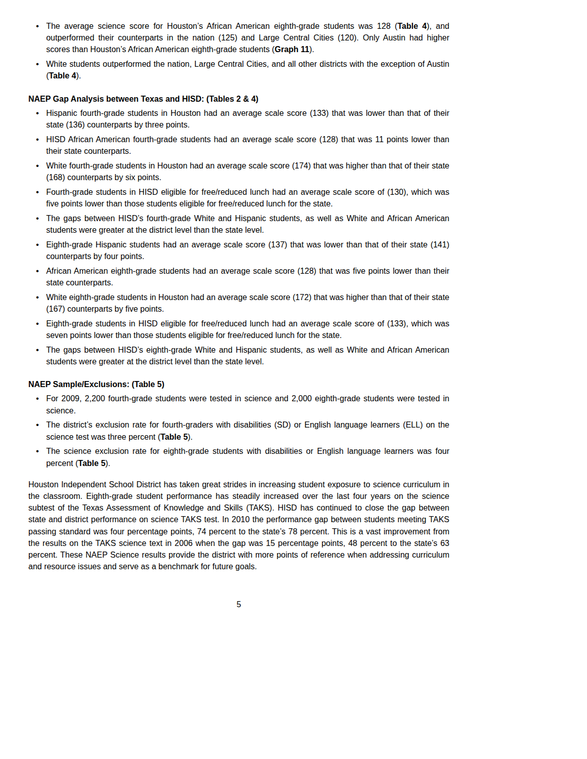The average science score for Houston’s African American eighth-grade students was 128 (Table 4), and outperformed their counterparts in the nation (125) and Large Central Cities (120). Only Austin had higher scores than Houston’s African American eighth-grade students (Graph 11).
White students outperformed the nation, Large Central Cities, and all other districts with the exception of Austin (Table 4).
NAEP Gap Analysis between Texas and HISD: (Tables 2 & 4)
Hispanic fourth-grade students in Houston had an average scale score (133) that was lower than that of their state (136) counterparts by three points.
HISD African American fourth-grade students had an average scale score (128) that was 11 points lower than their state counterparts.
White fourth-grade students in Houston had an average scale score (174) that was higher than that of their state (168) counterparts by six points.
Fourth-grade students in HISD eligible for free/reduced lunch had an average scale score of (130), which was five points lower than those students eligible for free/reduced lunch for the state.
The gaps between HISD’s fourth-grade White and Hispanic students, as well as White and African American students were greater at the district level than the state level.
Eighth-grade Hispanic students had an average scale score (137) that was lower than that of their state (141) counterparts by four points.
African American eighth-grade students had an average scale score (128) that was five points lower than their state counterparts.
White eighth-grade students in Houston had an average scale score (172) that was higher than that of their state (167) counterparts by five points.
Eighth-grade students in HISD eligible for free/reduced lunch had an average scale score of (133), which was seven points lower than those students eligible for free/reduced lunch for the state.
The gaps between HISD’s eighth-grade White and Hispanic students, as well as White and African American students were greater at the district level than the state level.
NAEP Sample/Exclusions: (Table 5)
For 2009, 2,200 fourth-grade students were tested in science and 2,000 eighth-grade students were tested in science.
The district’s exclusion rate for fourth-graders with disabilities (SD) or English language learners (ELL) on the science test was three percent (Table 5).
The science exclusion rate for eighth-grade students with disabilities or English language learners was four percent (Table 5).
Houston Independent School District has taken great strides in increasing student exposure to science curriculum in the classroom. Eighth-grade student performance has steadily increased over the last four years on the science subtest of the Texas Assessment of Knowledge and Skills (TAKS). HISD has continued to close the gap between state and district performance on science TAKS test. In 2010 the performance gap between students meeting TAKS passing standard was four percentage points, 74 percent to the state’s 78 percent. This is a vast improvement from the results on the TAKS science text in 2006 when the gap was 15 percentage points, 48 percent to the state’s 63 percent. These NAEP Science results provide the district with more points of reference when addressing curriculum and resource issues and serve as a benchmark for future goals.
5